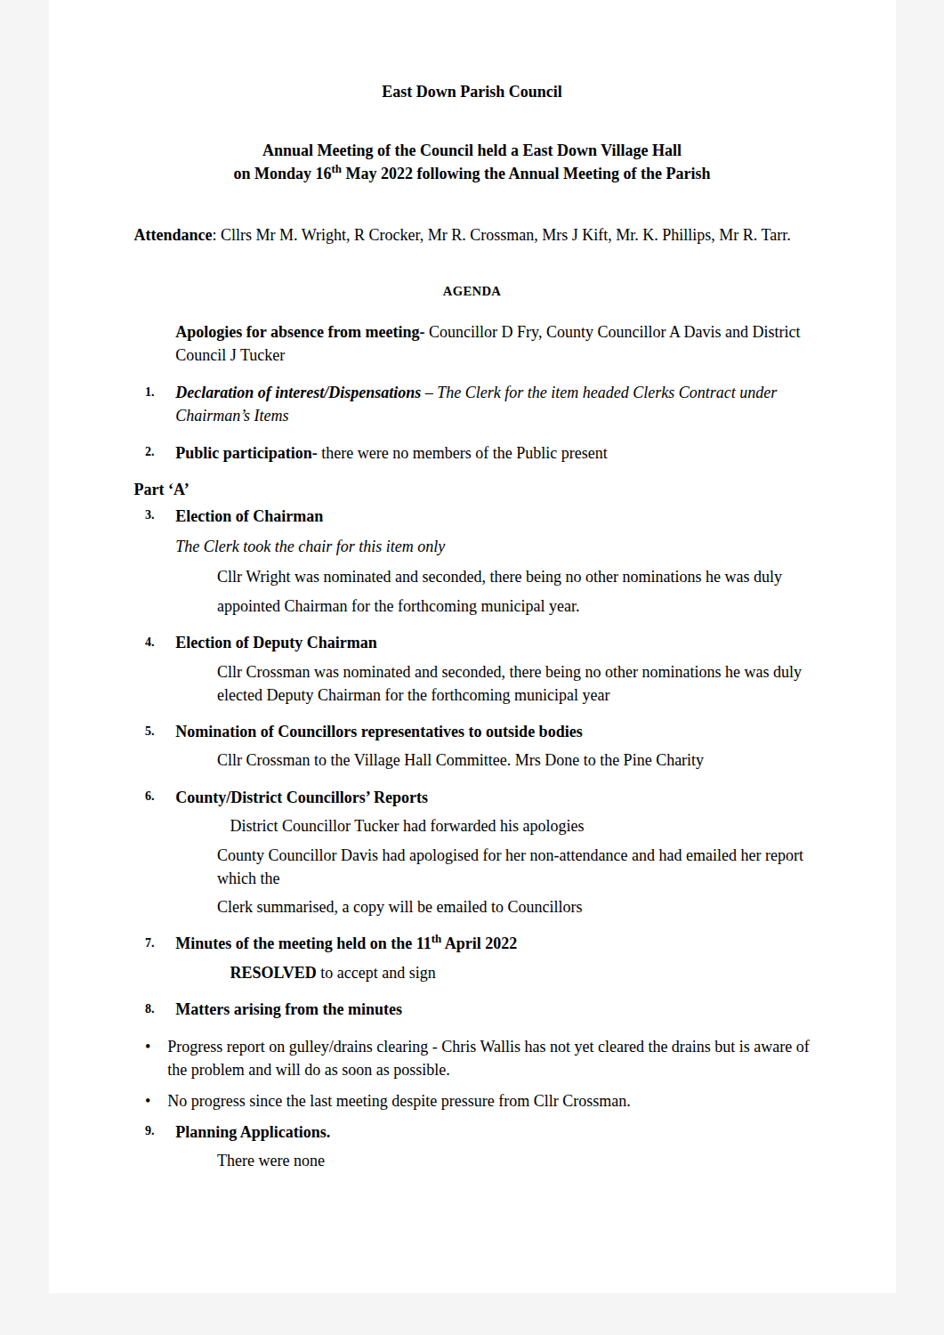East Down Parish Council
Annual Meeting of the Council held a East Down Village Hall
on Monday 16th May 2022 following the Annual Meeting of the Parish
Attendance: Cllrs Mr M. Wright, R Crocker, Mr R. Crossman, Mrs J Kift, Mr. K. Phillips, Mr R. Tarr.
AGENDA
Apologies for absence from meeting- Councillor D Fry, County Councillor A Davis and District Council J Tucker
1. Declaration of interest/Dispensations – The Clerk for the item headed Clerks Contract under Chairman’s Items
2. Public participation- there were no members of the Public present
Part ‘A’
3. Election of Chairman
The Clerk took the chair for this item only
Cllr Wright was nominated and seconded, there being no other nominations he was duly
appointed Chairman for the forthcoming municipal year.
4. Election of Deputy Chairman
Cllr Crossman was nominated and seconded, there being no other nominations he was duly elected Deputy Chairman for the forthcoming municipal year
5. Nomination of Councillors representatives to outside bodies
Cllr Crossman to the Village Hall Committee. Mrs Done to the Pine Charity
6. County/District Councillors’ Reports
District Councillor Tucker had forwarded his apologies
County Councillor Davis had apologised for her non-attendance and had emailed her report which the
Clerk summarised, a copy will be emailed to Councillors
7. Minutes of the meeting held on the 11th April 2022
RESOLVED to accept and sign
8. Matters arising from the minutes
Progress report on gulley/drains clearing - Chris Wallis has not yet cleared the drains but is aware of the problem and will do as soon as possible.
No progress since the last meeting despite pressure from Cllr Crossman.
9. Planning Applications.
There were none